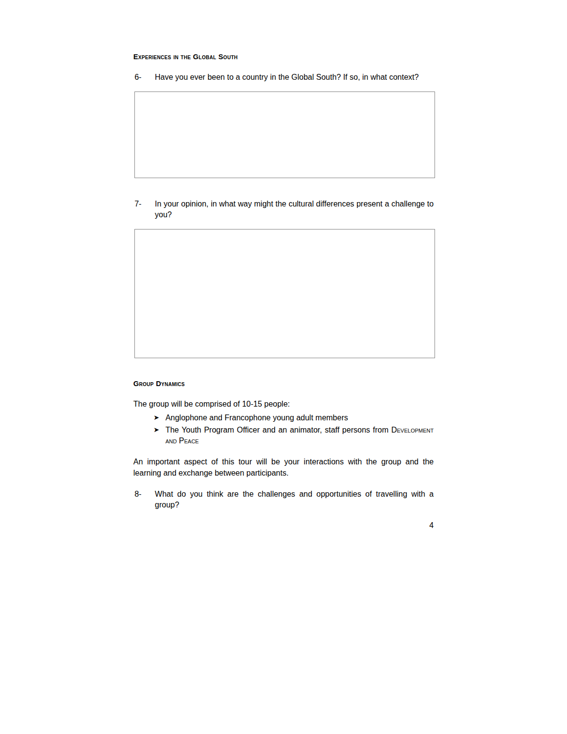Experiences in the Global South
6-
Have you ever been to a country in the Global South? If so, in what context?
7-
In your opinion, in what way might the cultural differences present a challenge to you?
Group Dynamics
The group will be comprised of 10-15 people:
Anglophone and Francophone young adult members
The Youth Program Officer and an animator, staff persons from Development and Peace
An important aspect of this tour will be your interactions with the group and the learning and exchange between participants.
8-
What do you think are the challenges and opportunities of travelling with a group?
4